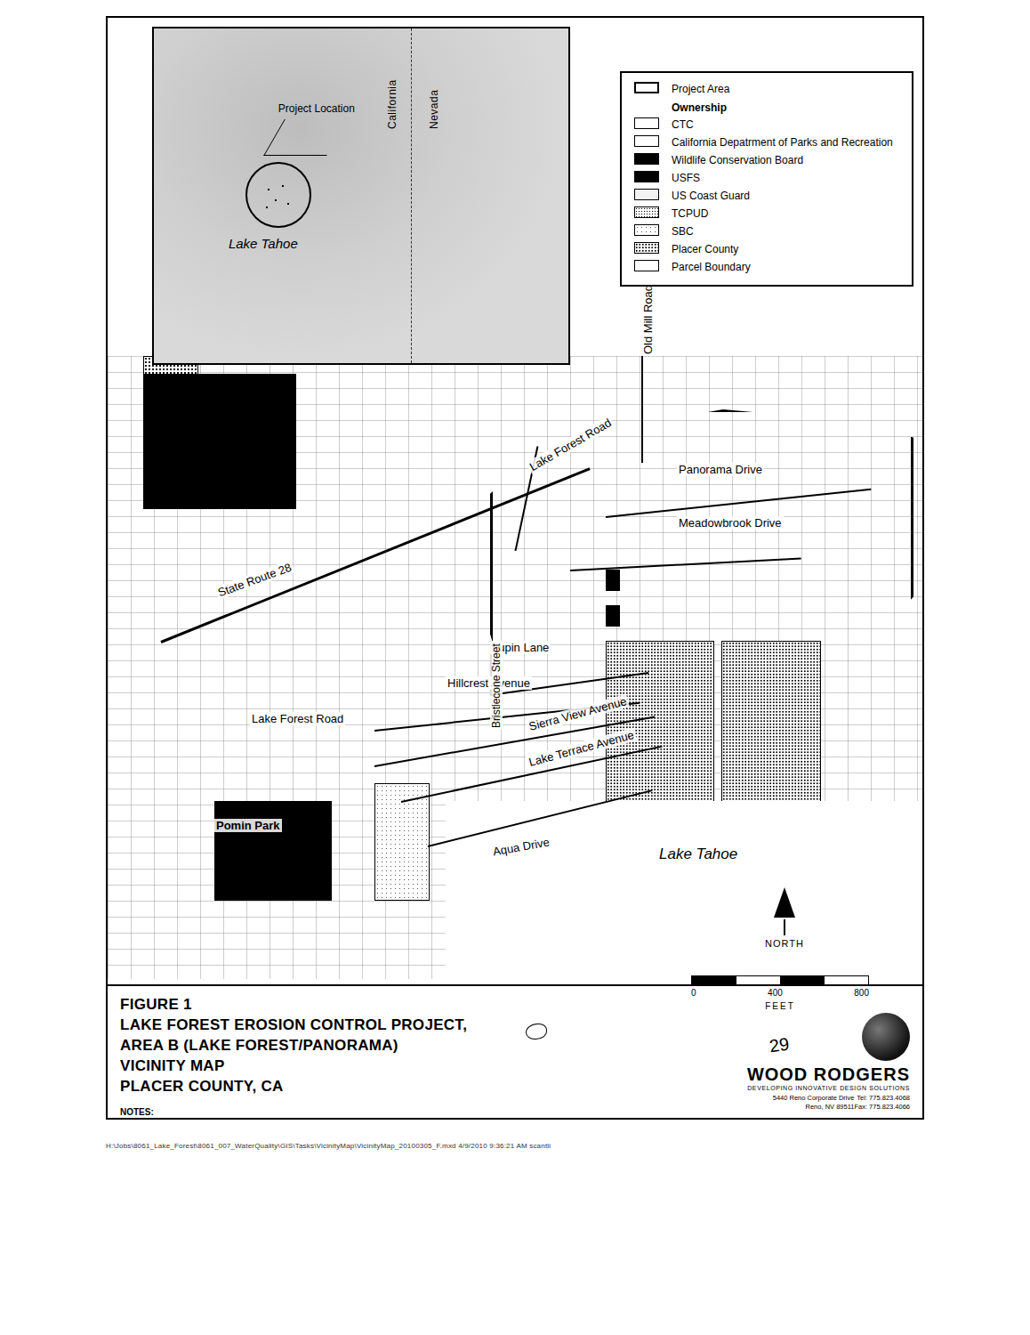Lake Tahoe
Old Mill Road
Lake Forest Road
Panorama Drive
Meadowbrook Drive
State Route 28
Lupin Lane
Hillcrest Avenue
Lake Forest Road
Bristlecone Street
Sierra View Avenue
Lake Terrace Avenue
Aqua Drive
Pomin Park
California
Nevada
Lake Tahoe
Project Location
| | Project Area |
| | Ownership |
| | CTC |
| | California Depatrment of Parks and Recreation |
| | Wildlife Conservation Board |
| | USFS |
| | US Coast Guard |
| | TCPUD |
| | SBC |
| | Placer County |
| | Parcel Boundary |
NORTH
0 400 800
FEET
FIGURE 1
LAKE FOREST EROSION CONTROL PROJECT,
AREA B (LAKE FOREST/PANORAMA)
VICINITY MAP
PLACER COUNTY, CA
NOTES:
Parcels: Placer County
29
WOOD RODGERS
DEVELOPING INNOVATIVE DESIGN SOLUTIONS
Tel: 775.823.4068
Fax: 775.823.4066 5440 Reno Corporate Drive
Reno, NV 89511
H:\Jobs\8061_Lake_Forest\8061_007_WaterQuality\GIS\Tasks\VicinityMap\VicinityMap_20100305_F.mxd 4/9/2010 9:36:21 AM scantli